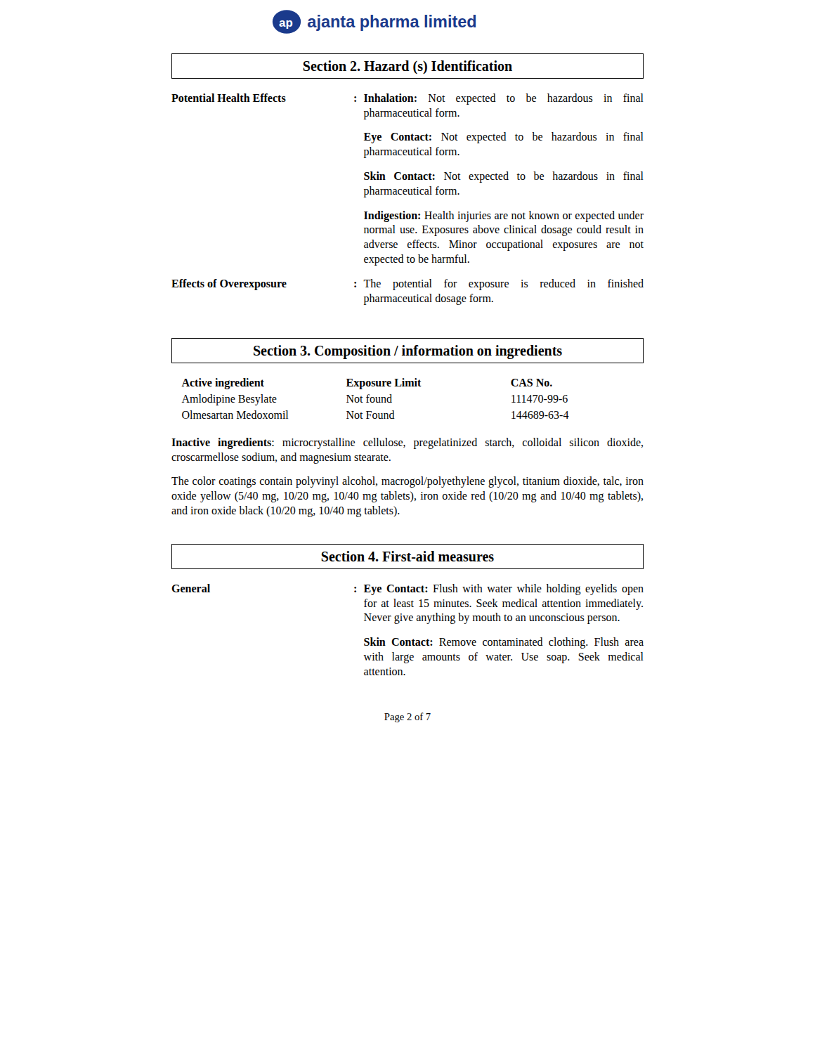Section 2. Hazard (s) Identification
| Potential Health Effects | : | Inhalation: Not expected to be hazardous in final pharmaceutical form. Eye Contact: Not expected to be hazardous in final pharmaceutical form. Skin Contact: Not expected to be hazardous in final pharmaceutical form. Indigestion: Health injuries are not known or expected under normal use. Exposures above clinical dosage could result in adverse effects. Minor occupational exposures are not expected to be harmful. |
| Effects of Overexposure | : | The potential for exposure is reduced in finished pharmaceutical dosage form. |
Section 3. Composition / information on ingredients
| Active ingredient | Exposure Limit | CAS No. |
| --- | --- | --- |
| Amlodipine Besylate | Not found | 111470-99-6 |
| Olmesartan Medoxomil | Not Found | 144689-63-4 |
Inactive ingredients: microcrystalline cellulose, pregelatinized starch, colloidal silicon dioxide, croscarmellose sodium, and magnesium stearate.
The color coatings contain polyvinyl alcohol, macrogol/polyethylene glycol, titanium dioxide, talc, iron oxide yellow (5/40 mg, 10/20 mg, 10/40 mg tablets), iron oxide red (10/20 mg and 10/40 mg tablets), and iron oxide black (10/20 mg, 10/40 mg tablets).
Section 4. First-aid measures
| General | : | Eye Contact: Flush with water while holding eyelids open for at least 15 minutes. Seek medical attention immediately. Never give anything by mouth to an unconscious person. Skin Contact: Remove contaminated clothing. Flush area with large amounts of water. Use soap. Seek medical attention. |
Page 2 of 7